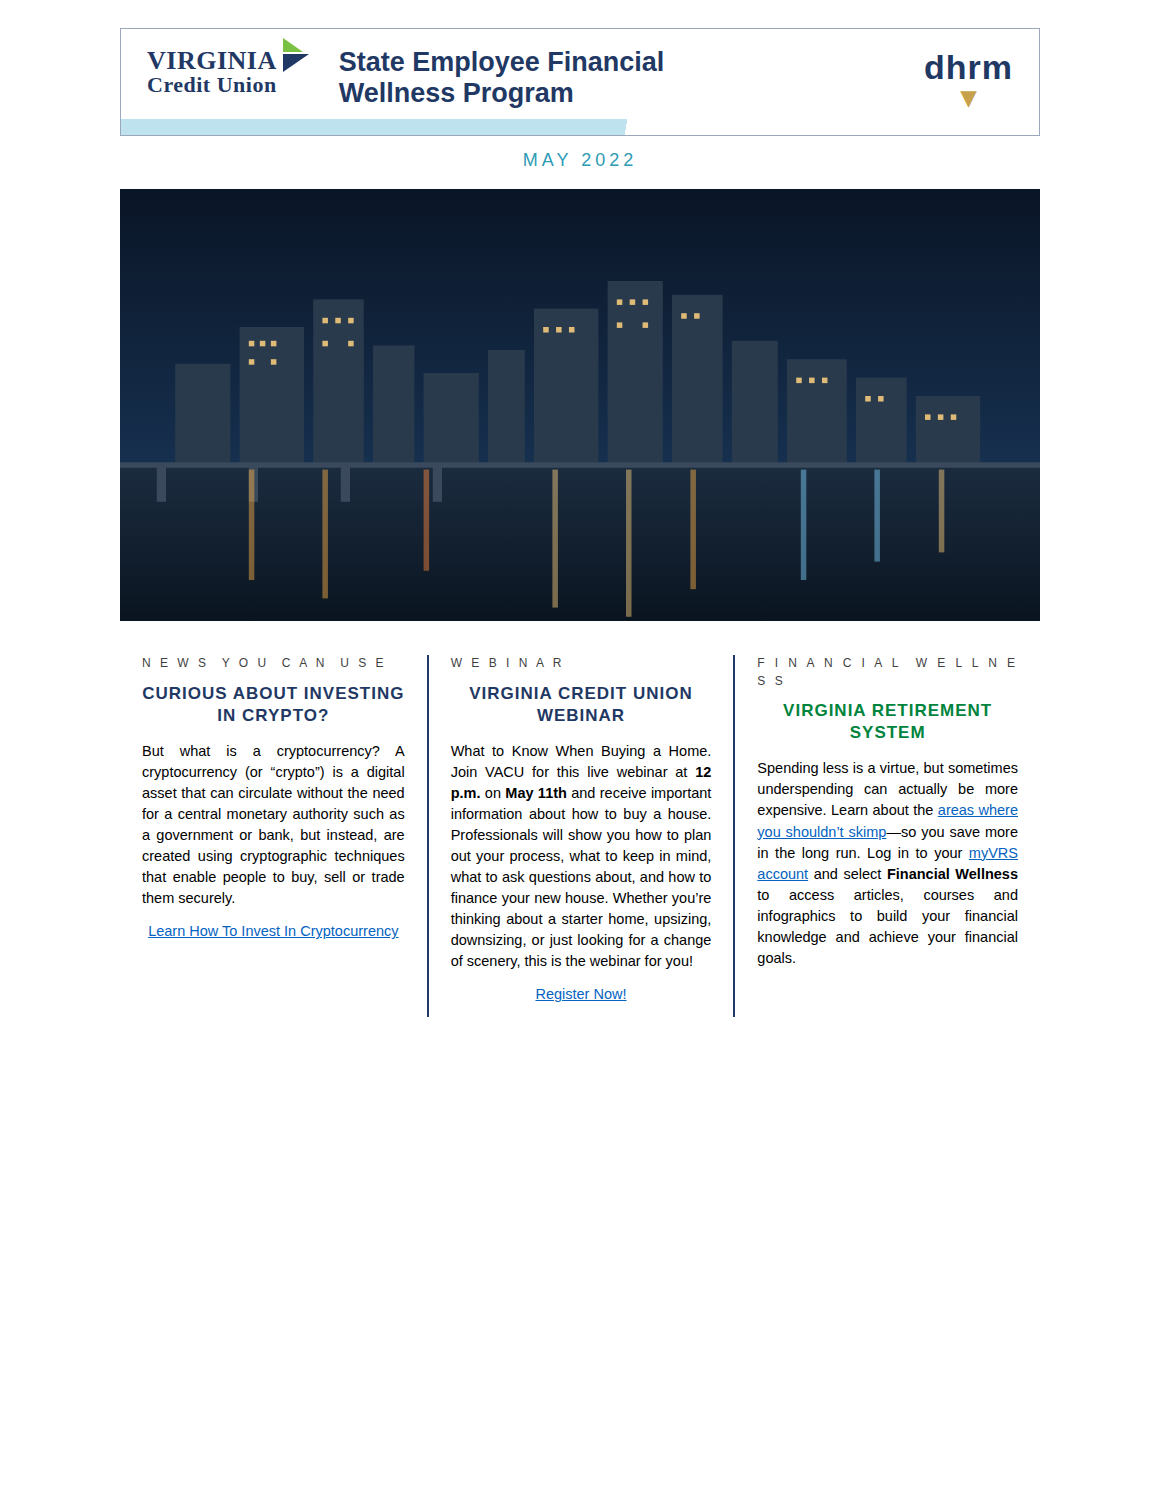VIRGINIA Credit Union
State Employee Financial
Wellness Program
dhrm
▾
MAY 2022
N E W S Y O U C A N U S E
CURIOUS ABOUT INVESTING IN CRYPTO?
But what is a cryptocurrency? A cryptocurrency (or “crypto”) is a digital asset that can circulate without the need for a central monetary authority such as a government or bank, but instead, are created using cryptographic techniques that enable people to buy, sell or trade them securely.
Learn How To Invest In Cryptocurrency
W E B I N A R
VIRGINIA CREDIT UNION WEBINAR
What to Know When Buying a Home. Join VACU for this live webinar at 12 p.m. on May 11th and receive important information about how to buy a house. Professionals will show you how to plan out your process, what to keep in mind, what to ask questions about, and how to finance your new house. Whether you’re thinking about a starter home, upsizing, downsizing, or just looking for a change of scenery, this is the webinar for you!
Register Now!
F I N A N C I A L W E L L N E S S
VIRGINIA RETIREMENT SYSTEM
Spending less is a virtue, but sometimes underspending can actually be more expensive. Learn about the areas where you shouldn’t skimp—so you save more in the long run. Log in to your myVRS account and select Financial Wellness to access articles, courses and infographics to build your financial knowledge and achieve your financial goals.